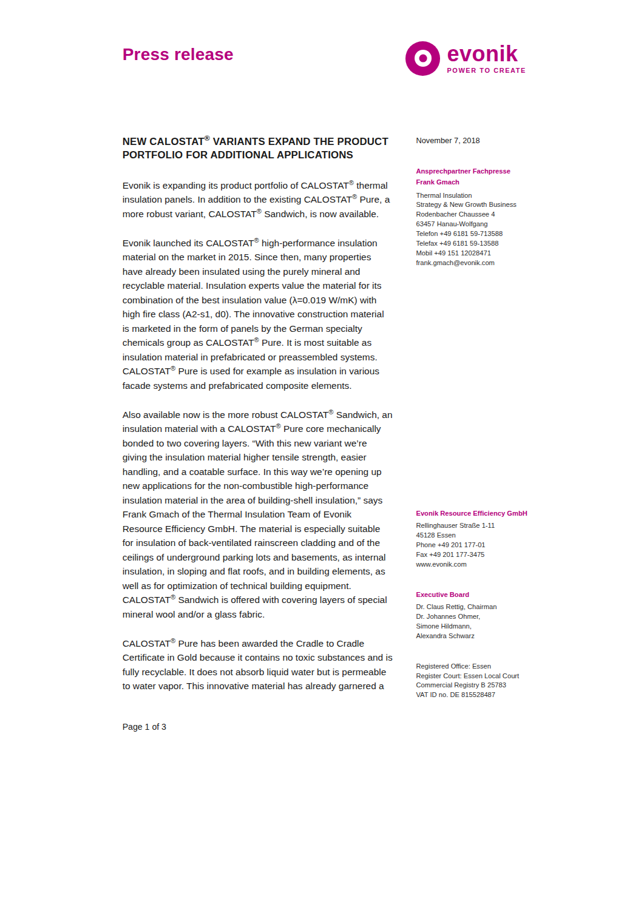Press release
evonik
POWER TO CREATE
New CALOSTAT® variants expand the product portfolio for additional applications
Evonik is expanding its product portfolio of CALOSTAT® thermal insulation panels. In addition to the existing CALOSTAT® Pure, a more robust variant, CALOSTAT® Sandwich, is now available.
Evonik launched its CALOSTAT® high-performance insulation material on the market in 2015. Since then, many properties have already been insulated using the purely mineral and recyclable material. Insulation experts value the material for its combination of the best insulation value (λ=0.019 W/mK) with high fire class (A2-s1, d0). The innovative construction material is marketed in the form of panels by the German specialty chemicals group as CALOSTAT® Pure. It is most suitable as insulation material in prefabricated or preassembled systems. CALOSTAT® Pure is used for example as insulation in various facade systems and prefabricated composite elements.
Also available now is the more robust CALOSTAT® Sandwich, an insulation material with a CALOSTAT® Pure core mechanically bonded to two covering layers. “With this new variant we’re giving the insulation material higher tensile strength, easier handling, and a coatable surface. In this way we’re opening up new applications for the non-combustible high-performance insulation material in the area of building-shell insulation,” says Frank Gmach of the Thermal Insulation Team of Evonik Resource Efficiency GmbH. The material is especially suitable for insulation of back-ventilated rainscreen cladding and of the ceilings of underground parking lots and basements, as internal insulation, in sloping and flat roofs, and in building elements, as well as for optimization of technical building equipment. CALOSTAT® Sandwich is offered with covering layers of special mineral wool and/or a glass fabric.
CALOSTAT® Pure has been awarded the Cradle to Cradle Certificate in Gold because it contains no toxic substances and is fully recyclable. It does not absorb liquid water but is permeable to water vapor. This innovative material has already garnered a
November 7, 2018
Ansprechpartner Fachpresse
Frank Gmach
Thermal Insulation Strategy & New Growth Business Rodenbacher Chaussee 4 63457 Hanau-Wolfgang Telefon +49 6181 59-713588 Telefax +49 6181 59-13588 Mobil +49 151 12028471 frank.gmach@evonik.com
Evonik Resource Efficiency GmbH
Rellinghauser Straße 1-11 45128 Essen Phone +49 201 177-01 Fax +49 201 177-3475 www.evonik.com
Executive Board
Dr. Claus Rettig, Chairman Dr. Johannes Ohmer, Simone Hildmann, Alexandra Schwarz
Registered Office: Essen Register Court: Essen Local Court Commercial Registry B 25783 VAT ID no. DE 815528487
Page 1 of 3